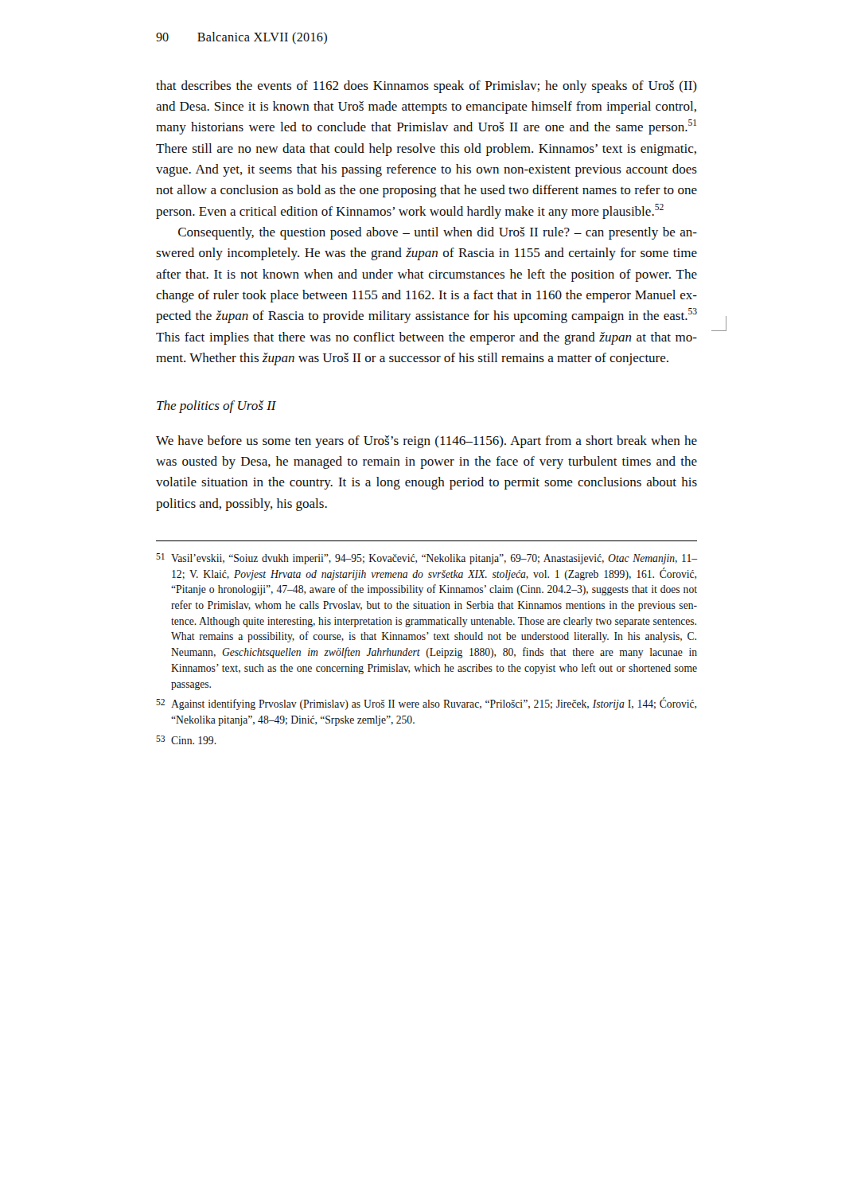90 Balcanica XLVII (2016)
that describes the events of 1162 does Kinnamos speak of Primislav; he only speaks of Uroš (II) and Desa. Since it is known that Uroš made attempts to emancipate himself from imperial control, many historians were led to conclude that Primislav and Uroš II are one and the same person.51 There still are no new data that could help resolve this old problem. Kinnamos’ text is enigmatic, vague. And yet, it seems that his passing reference to his own non-existent previous account does not allow a conclusion as bold as the one proposing that he used two different names to refer to one person. Even a critical edition of Kinnamos’ work would hardly make it any more plausible.52
Consequently, the question posed above – until when did Uroš II rule? – can presently be answered only incompletely. He was the grand župan of Rascia in 1155 and certainly for some time after that. It is not known when and under what circumstances he left the position of power. The change of ruler took place between 1155 and 1162. It is a fact that in 1160 the emperor Manuel expected the župan of Rascia to provide military assistance for his upcoming campaign in the east.53 This fact implies that there was no conflict between the emperor and the grand župan at that moment. Whether this župan was Uroš II or a successor of his still remains a matter of conjecture.
The politics of Uroš II
We have before us some ten years of Uroš’s reign (1146–1156). Apart from a short break when he was ousted by Desa, he managed to remain in power in the face of very turbulent times and the volatile situation in the country. It is a long enough period to permit some conclusions about his politics and, possibly, his goals.
51 Vasil’evskii, “Soiuz dvukh imperii”, 94–95; Kovačević, “Nekolika pitanja”, 69–70; Anastasijević, Otac Nemanjin, 11–12; V. Klaić, Povjest Hrvata od najstarijih vremena do svršetka XIX. stoljeća, vol. 1 (Zagreb 1899), 161. Ćorović, “Pitanje o hronologiji”, 47–48, aware of the impossibility of Kinnamos’ claim (Cinn. 204.2–3), suggests that it does not refer to Primislav, whom he calls Prvoslav, but to the situation in Serbia that Kinnamos mentions in the previous sentence. Although quite interesting, his interpretation is grammatically untenable. Those are clearly two separate sentences. What remains a possibility, of course, is that Kinnamos’ text should not be understood literally. In his analysis, C. Neumann, Geschichtsquellen im zwölften Jahrhundert (Leipzig 1880), 80, finds that there are many lacunae in Kinnamos’ text, such as the one concerning Primislav, which he ascribes to the copyist who left out or shortened some passages.
52 Against identifying Prvoslav (Primislav) as Uroš II were also Ruvarac, “Prilošci”, 215; Jireček, Istorija I, 144; Ćorović, “Nekolika pitanja”, 48–49; Dinić, “Srpske zemlje”, 250.
53 Cinn. 199.